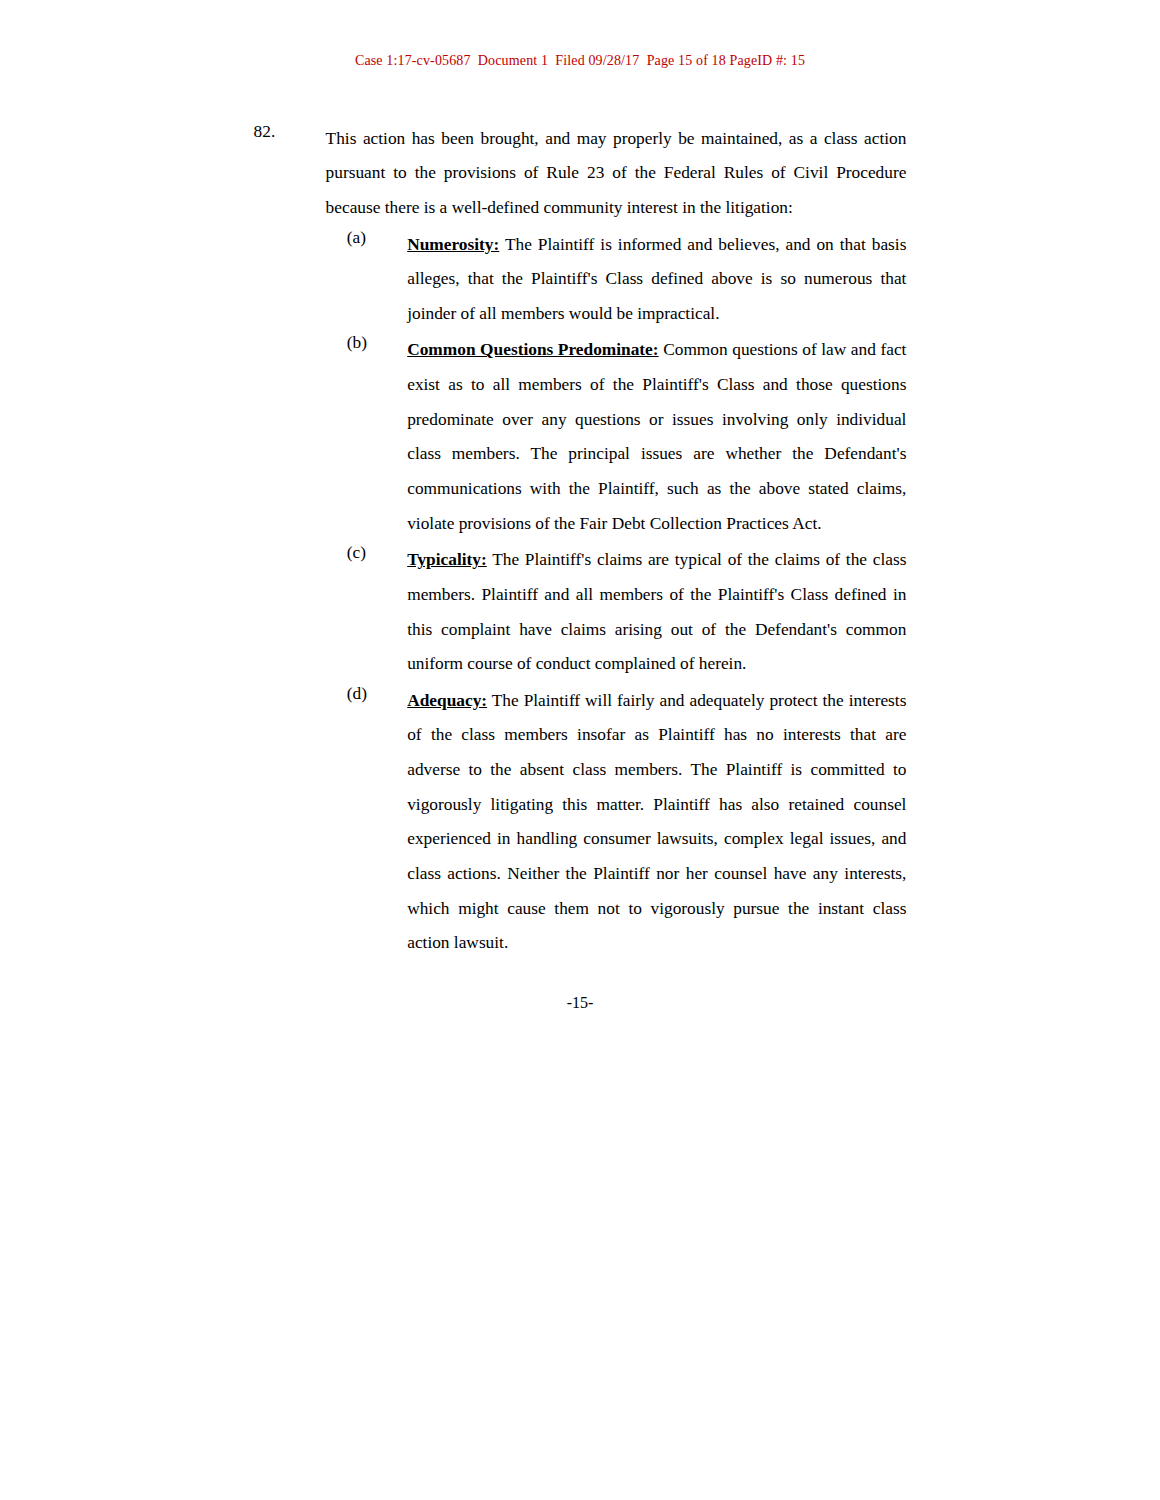Case 1:17-cv-05687 Document 1 Filed 09/28/17 Page 15 of 18 PageID #: 15
82.
This action has been brought, and may properly be maintained, as a class action pursuant to the provisions of Rule 23 of the Federal Rules of Civil Procedure because there is a well-defined community interest in the litigation:
(a)
Numerosity: The Plaintiff is informed and believes, and on that basis alleges, that the Plaintiff's Class defined above is so numerous that joinder of all members would be impractical.
(b)
Common Questions Predominate: Common questions of law and fact exist as to all members of the Plaintiff's Class and those questions predominate over any questions or issues involving only individual class members. The principal issues are whether the Defendant's communications with the Plaintiff, such as the above stated claims, violate provisions of the Fair Debt Collection Practices Act.
(c)
Typicality: The Plaintiff's claims are typical of the claims of the class members. Plaintiff and all members of the Plaintiff's Class defined in this complaint have claims arising out of the Defendant's common uniform course of conduct complained of herein.
(d)
Adequacy: The Plaintiff will fairly and adequately protect the interests of the class members insofar as Plaintiff has no interests that are adverse to the absent class members. The Plaintiff is committed to vigorously litigating this matter. Plaintiff has also retained counsel experienced in handling consumer lawsuits, complex legal issues, and class actions. Neither the Plaintiff nor her counsel have any interests, which might cause them not to vigorously pursue the instant class action lawsuit.
-15-